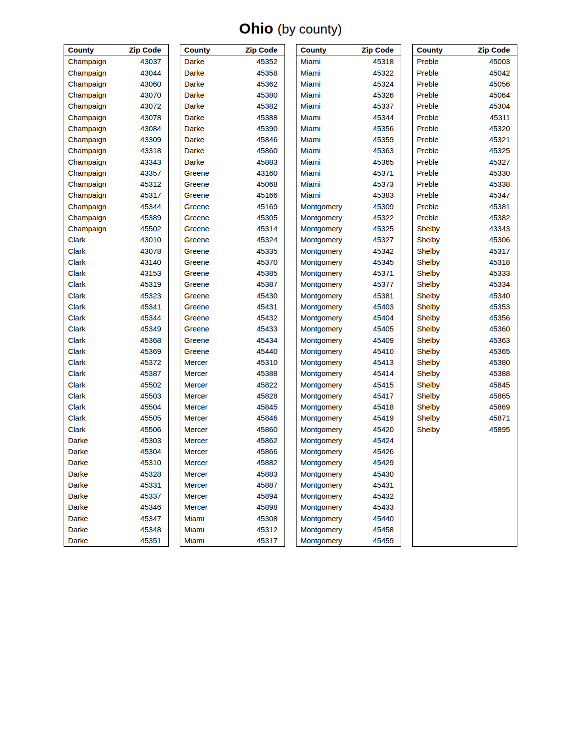Ohio (by county)
| County | Zip Code |
| --- | --- |
| Champaign | 43037 |
| Champaign | 43044 |
| Champaign | 43060 |
| Champaign | 43070 |
| Champaign | 43072 |
| Champaign | 43078 |
| Champaign | 43084 |
| Champaign | 43309 |
| Champaign | 43318 |
| Champaign | 43343 |
| Champaign | 43357 |
| Champaign | 45312 |
| Champaign | 45317 |
| Champaign | 45344 |
| Champaign | 45389 |
| Champaign | 45502 |
| Clark | 43010 |
| Clark | 43078 |
| Clark | 43140 |
| Clark | 43153 |
| Clark | 45319 |
| Clark | 45323 |
| Clark | 45341 |
| Clark | 45344 |
| Clark | 45349 |
| Clark | 45368 |
| Clark | 45369 |
| Clark | 45372 |
| Clark | 45387 |
| Clark | 45502 |
| Clark | 45503 |
| Clark | 45504 |
| Clark | 45505 |
| Clark | 45506 |
| Darke | 45303 |
| Darke | 45304 |
| Darke | 45310 |
| Darke | 45328 |
| Darke | 45331 |
| Darke | 45337 |
| Darke | 45346 |
| Darke | 45347 |
| Darke | 45348 |
| Darke | 45351 |
| County | Zip Code |
| --- | --- |
| Darke | 45352 |
| Darke | 45358 |
| Darke | 45362 |
| Darke | 45380 |
| Darke | 45382 |
| Darke | 45388 |
| Darke | 45390 |
| Darke | 45846 |
| Darke | 45860 |
| Darke | 45883 |
| Greene | 43160 |
| Greene | 45068 |
| Greene | 45166 |
| Greene | 45169 |
| Greene | 45305 |
| Greene | 45314 |
| Greene | 45324 |
| Greene | 45335 |
| Greene | 45370 |
| Greene | 45385 |
| Greene | 45387 |
| Greene | 45430 |
| Greene | 45431 |
| Greene | 45432 |
| Greene | 45433 |
| Greene | 45434 |
| Greene | 45440 |
| Mercer | 45310 |
| Mercer | 45388 |
| Mercer | 45822 |
| Mercer | 45828 |
| Mercer | 45845 |
| Mercer | 45846 |
| Mercer | 45860 |
| Mercer | 45862 |
| Mercer | 45866 |
| Mercer | 45882 |
| Mercer | 45883 |
| Mercer | 45887 |
| Mercer | 45894 |
| Mercer | 45898 |
| Miami | 45308 |
| Miami | 45312 |
| Miami | 45317 |
| County | Zip Code |
| --- | --- |
| Miami | 45318 |
| Miami | 45322 |
| Miami | 45324 |
| Miami | 45326 |
| Miami | 45337 |
| Miami | 45344 |
| Miami | 45356 |
| Miami | 45359 |
| Miami | 45363 |
| Miami | 45365 |
| Miami | 45371 |
| Miami | 45373 |
| Miami | 45383 |
| Montgomery | 45309 |
| Montgomery | 45322 |
| Montgomery | 45325 |
| Montgomery | 45327 |
| Montgomery | 45342 |
| Montgomery | 45345 |
| Montgomery | 45371 |
| Montgomery | 45377 |
| Montgomery | 45381 |
| Montgomery | 45403 |
| Montgomery | 45404 |
| Montgomery | 45405 |
| Montgomery | 45409 |
| Montgomery | 45410 |
| Montgomery | 45413 |
| Montgomery | 45414 |
| Montgomery | 45415 |
| Montgomery | 45417 |
| Montgomery | 45418 |
| Montgomery | 45419 |
| Montgomery | 45420 |
| Montgomery | 45424 |
| Montgomery | 45426 |
| Montgomery | 45429 |
| Montgomery | 45430 |
| Montgomery | 45431 |
| Montgomery | 45432 |
| Montgomery | 45433 |
| Montgomery | 45440 |
| Montgomery | 45458 |
| Montgomery | 45459 |
| County | Zip Code |
| --- | --- |
| Preble | 45003 |
| Preble | 45042 |
| Preble | 45056 |
| Preble | 45064 |
| Preble | 45304 |
| Preble | 45311 |
| Preble | 45320 |
| Preble | 45321 |
| Preble | 45325 |
| Preble | 45327 |
| Preble | 45330 |
| Preble | 45338 |
| Preble | 45347 |
| Preble | 45381 |
| Preble | 45382 |
| Shelby | 43343 |
| Shelby | 45306 |
| Shelby | 45317 |
| Shelby | 45318 |
| Shelby | 45333 |
| Shelby | 45334 |
| Shelby | 45340 |
| Shelby | 45353 |
| Shelby | 45356 |
| Shelby | 45360 |
| Shelby | 45363 |
| Shelby | 45365 |
| Shelby | 45380 |
| Shelby | 45388 |
| Shelby | 45845 |
| Shelby | 45865 |
| Shelby | 45869 |
| Shelby | 45871 |
| Shelby | 45895 |